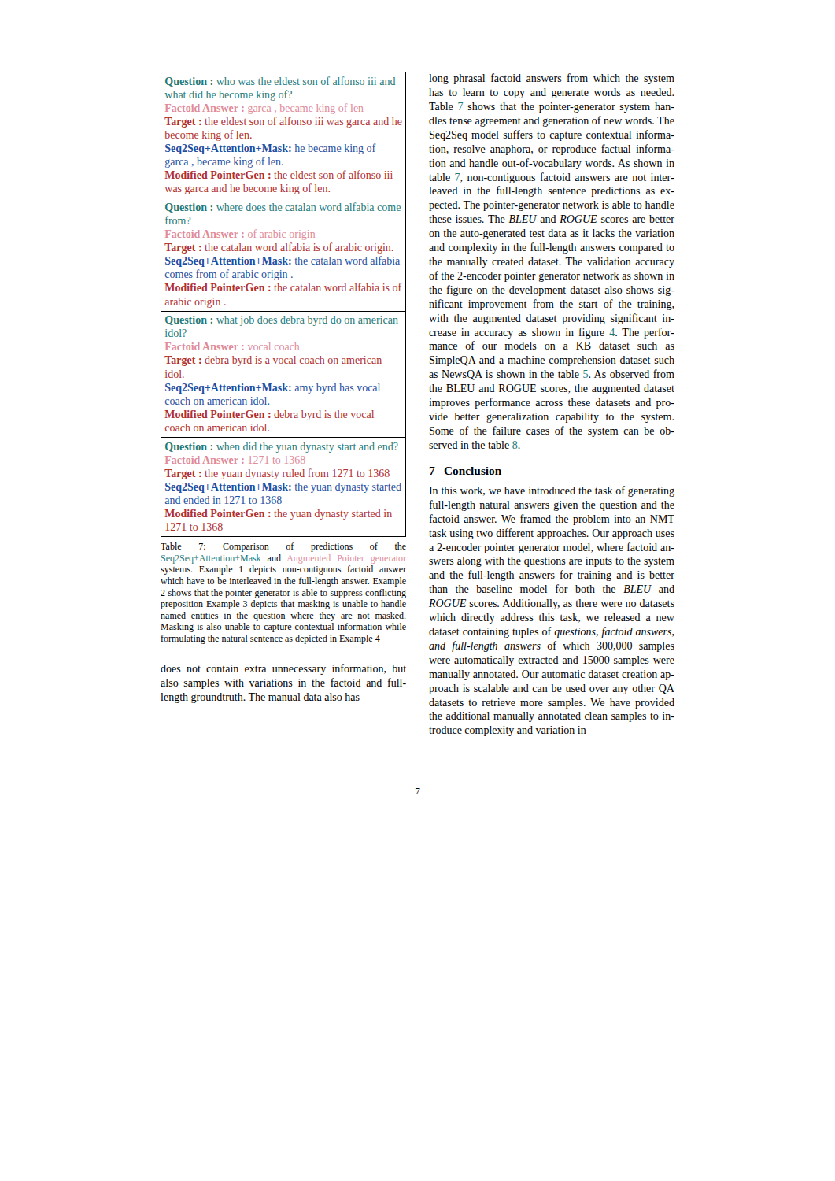| Question : who was the eldest son of alfonso iii and what did he become king of? Factoid Answer : garca , became king of len Target : the eldest son of alfonso iii was garca and he become king of len. Seq2Seq+Attention+Mask: he became king of garca , became king of len. Modified PointerGen : the eldest son of alfonso iii was garca and he become king of len. |
| Question : where does the catalan word alfabia come from? Factoid Answer : of arabic origin Target : the catalan word alfabia is of arabic origin. Seq2Seq+Attention+Mask: the catalan word alfabia comes from of arabic origin . Modified PointerGen : the catalan word alfabia is of arabic origin . |
| Question : what job does debra byrd do on american idol? Factoid Answer : vocal coach Target : debra byrd is a vocal coach on american idol. Seq2Seq+Attention+Mask: amy byrd has vocal coach on american idol. Modified PointerGen : debra byrd is the vocal coach on american idol. |
| Question : when did the yuan dynasty start and end? Factoid Answer : 1271 to 1368 Target : the yuan dynasty ruled from 1271 to 1368 Seq2Seq+Attention+Mask: the yuan dynasty started and ended in 1271 to 1368 Modified PointerGen : the yuan dynasty started in 1271 to 1368 |
Table 7: Comparison of predictions of the Seq2Seq+Attention+Mask and Augmented Pointer generator systems. Example 1 depicts non-contiguous factoid answer which have to be interleaved in the full-length answer. Example 2 shows that the pointer generator is able to suppress conflicting preposition Example 3 depicts that masking is unable to handle named entities in the question where they are not masked. Masking is also unable to capture contextual information while formulating the natural sentence as depicted in Example 4
does not contain extra unnecessary information, but also samples with variations in the factoid and full-length groundtruth. The manual data also has
long phrasal factoid answers from which the system has to learn to copy and generate words as needed. Table 7 shows that the pointer-generator system handles tense agreement and generation of new words. The Seq2Seq model suffers to capture contextual information, resolve anaphora, or reproduce factual information and handle out-of-vocabulary words. As shown in table 7, non-contiguous factoid answers are not interleaved in the full-length sentence predictions as expected. The pointer-generator network is able to handle these issues. The BLEU and ROGUE scores are better on the auto-generated test data as it lacks the variation and complexity in the full-length answers compared to the manually created dataset. The validation accuracy of the 2-encoder pointer generator network as shown in the figure on the development dataset also shows significant improvement from the start of the training, with the augmented dataset providing significant increase in accuracy as shown in figure 4. The performance of our models on a KB dataset such as SimpleQA and a machine comprehension dataset such as NewsQA is shown in the table 5. As observed from the BLEU and ROGUE scores, the augmented dataset improves performance across these datasets and provide better generalization capability to the system. Some of the failure cases of the system can be observed in the table 8.
7 Conclusion
In this work, we have introduced the task of generating full-length natural answers given the question and the factoid answer. We framed the problem into an NMT task using two different approaches. Our approach uses a 2-encoder pointer generator model, where factoid answers along with the questions are inputs to the system and the full-length answers for training and is better than the baseline model for both the BLEU and ROGUE scores. Additionally, as there were no datasets which directly address this task, we released a new dataset containing tuples of questions, factoid answers, and full-length answers of which 300,000 samples were automatically extracted and 15000 samples were manually annotated. Our automatic dataset creation approach is scalable and can be used over any other QA datasets to retrieve more samples. We have provided the additional manually annotated clean samples to introduce complexity and variation in
7